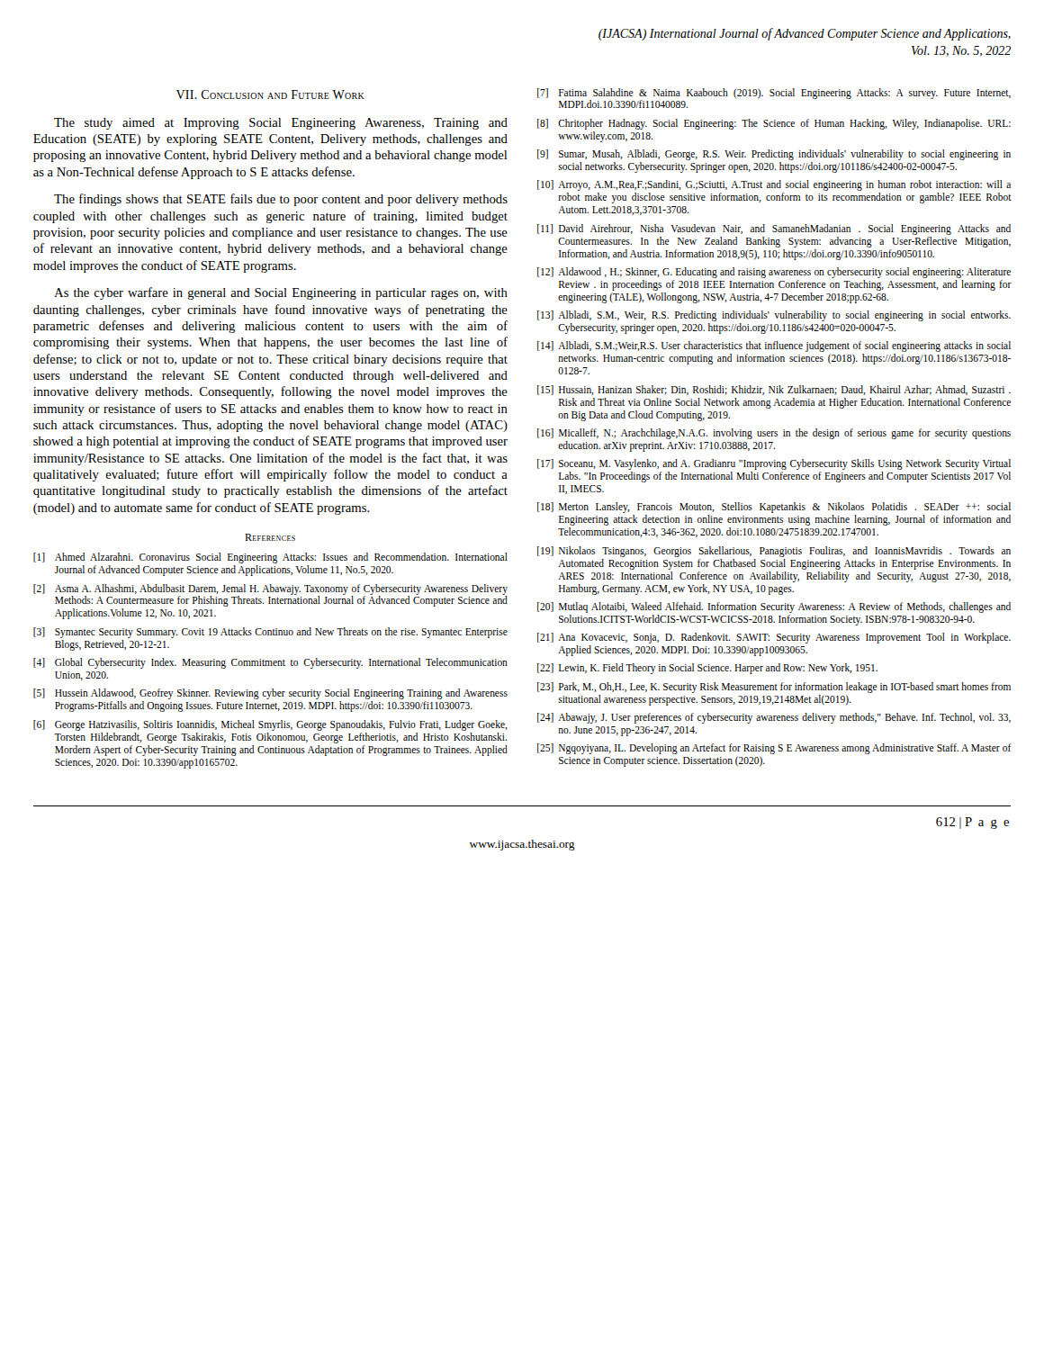(IJACSA) International Journal of Advanced Computer Science and Applications,
Vol. 13, No. 5, 2022
VII. Conclusion and Future Work
The study aimed at Improving Social Engineering Awareness, Training and Education (SEATE) by exploring SEATE Content, Delivery methods, challenges and proposing an innovative Content, hybrid Delivery method and a behavioral change model as a Non-Technical defense Approach to S E attacks defense.
The findings shows that SEATE fails due to poor content and poor delivery methods coupled with other challenges such as generic nature of training, limited budget provision, poor security policies and compliance and user resistance to changes. The use of relevant an innovative content, hybrid delivery methods, and a behavioral change model improves the conduct of SEATE programs.
As the cyber warfare in general and Social Engineering in particular rages on, with daunting challenges, cyber criminals have found innovative ways of penetrating the parametric defenses and delivering malicious content to users with the aim of compromising their systems. When that happens, the user becomes the last line of defense; to click or not to, update or not to. These critical binary decisions require that users understand the relevant SE Content conducted through well-delivered and innovative delivery methods. Consequently, following the novel model improves the immunity or resistance of users to SE attacks and enables them to know how to react in such attack circumstances. Thus, adopting the novel behavioral change model (ATAC) showed a high potential at improving the conduct of SEATE programs that improved user immunity/Resistance to SE attacks. One limitation of the model is the fact that, it was qualitatively evaluated; future effort will empirically follow the model to conduct a quantitative longitudinal study to practically establish the dimensions of the artefact (model) and to automate same for conduct of SEATE programs.
References
Ahmed Alzarahni. Coronavirus Social Engineering Attacks: Issues and Recommendation. International Journal of Advanced Computer Science and Applications, Volume 11, No.5, 2020.
Asma A. Alhashmi, Abdulbasit Darem, Jemal H. Abawajy. Taxonomy of Cybersecurity Awareness Delivery Methods: A Countermeasure for Phishing Threats. International Journal of Advanced Computer Science and Applications.Volume 12, No. 10, 2021.
Symantec Security Summary. Covit 19 Attacks Continuo and New Threats on the rise. Symantec Enterprise Blogs, Retrieved, 20-12-21.
Global Cybersecurity Index. Measuring Commitment to Cybersecurity. International Telecommunication Union, 2020.
Hussein Aldawood, Geofrey Skinner. Reviewing cyber security Social Engineering Training and Awareness Programs-Pitfalls and Ongoing Issues. Future Internet, 2019. MDPI. https://doi: 10.3390/fi11030073.
George Hatzivasilis, Soltiris Ioannidis, Micheal Smyrlis, George Spanoudakis, Fulvio Frati, Ludger Goeke, Torsten Hildebrandt, George Tsakirakis, Fotis Oikonomou, George Leftheriotis, and Hristo Koshutanski. Mordern Aspert of Cyber-Security Training and Continuous Adaptation of Programmes to Trainees. Applied Sciences, 2020. Doi: 10.3390/app10165702.
Fatima Salahdine & Naima Kaabouch (2019). Social Engineering Attacks: A survey. Future Internet, MDPI.doi.10.3390/fi11040089.
Chritopher Hadnagy. Social Engineering: The Science of Human Hacking, Wiley, Indianapolise. URL: www.wiley.com, 2018.
Sumar, Musah, Albladi, George, R.S. Weir. Predicting individuals' vulnerability to social engineering in social networks. Cybersecurity. Springer open, 2020. https://doi.org/101186/s42400-02-00047-5.
Arroyo, A.M.,Rea,F.;Sandini, G.;Sciutti, A.Trust and social engineering in human robot interaction: will a robot make you disclose sensitive information, conform to its recommendation or gamble? IEEE Robot Autom. Lett.2018,3,3701-3708.
David Airehrour, Nisha Vasudevan Nair, and SamanehMadanian . Social Engineering Attacks and Countermeasures. In the New Zealand Banking System: advancing a User-Reflective Mitigation, Information, and Austria. Information 2018,9(5), 110; https://doi.org/10.3390/info9050110.
Aldawood , H.; Skinner, G. Educating and raising awareness on cybersecurity social engineering: Aliterature Review . in proceedings of 2018 IEEE Internation Conference on Teaching, Assessment, and learning for engineering (TALE), Wollongong, NSW, Austria, 4-7 December 2018;pp.62-68.
Albladi, S.M., Weir, R.S. Predicting individuals' vulnerability to social engineering in social entworks. Cybersecurity, springer open, 2020. https://doi.org/10.1186/s42400=020-00047-5.
Albladi, S.M.;Weir,R.S. User characteristics that influence judgement of social engineering attacks in social networks. Human-centric computing and information sciences (2018). https://doi.org/10.1186/s13673-018-0128-7.
Hussain, Hanizan Shaker; Din, Roshidi; Khidzir, Nik Zulkarnaen; Daud, Khairul Azhar; Ahmad, Suzastri . Risk and Threat via Online Social Network among Academia at Higher Education. International Conference on Big Data and Cloud Computing, 2019.
Micalleff, N.; Arachchilage,N.A.G. involving users in the design of serious game for security questions education. arXiv preprint. ArXiv: 1710.03888, 2017.
Soceanu, M. Vasylenko, and A. Gradianru "Improving Cybersecurity Skills Using Network Security Virtual Labs. "In Proceedings of the International Multi Conference of Engineers and Computer Scientists 2017 Vol II, IMECS.
Merton Lansley, Francois Mouton, Stellios Kapetankis & Nikolaos Polatidis . SEADer ++: social Engineering attack detection in online environments using machine learning, Journal of information and Telecommunication,4:3, 346-362, 2020. doi:10.1080/24751839.202.1747001.
Nikolaos Tsinganos, Georgios Sakellarious, Panagiotis Fouliras, and IoannisMavridis . Towards an Automated Recognition System for Chatbased Social Engineering Attacks in Enterprise Environments. In ARES 2018: International Conference on Availability, Reliability and Security, August 27-30, 2018, Hamburg, Germany. ACM, ew York, NY USA, 10 pages.
Mutlaq Alotaibi, Waleed Alfehaid. Information Security Awareness: A Review of Methods, challenges and Solutions.ICITST-WorldCIS-WCST-WCICSS-2018. Information Society. ISBN:978-1-908320-94-0.
Ana Kovacevic, Sonja, D. Radenkovit. SAWIT: Security Awareness Improvement Tool in Workplace. Applied Sciences, 2020. MDPI. Doi: 10.3390/app10093065.
Lewin, K. Field Theory in Social Science. Harper and Row: New York, 1951.
Park, M., Oh,H., Lee, K. Security Risk Measurement for information leakage in IOT-based smart homes from situational awareness perspective. Sensors, 2019,19,2148Met al(2019).
Abawajy, J. User preferences of cybersecurity awareness delivery methods," Behave. Inf. Technol, vol. 33, no. June 2015, pp-236-247, 2014.
Ngqoyiyana, IL. Developing an Artefact for Raising S E Awareness among Administrative Staff. A Master of Science in Computer science. Dissertation (2020).
612 | P a g e
www.ijacsa.thesai.org